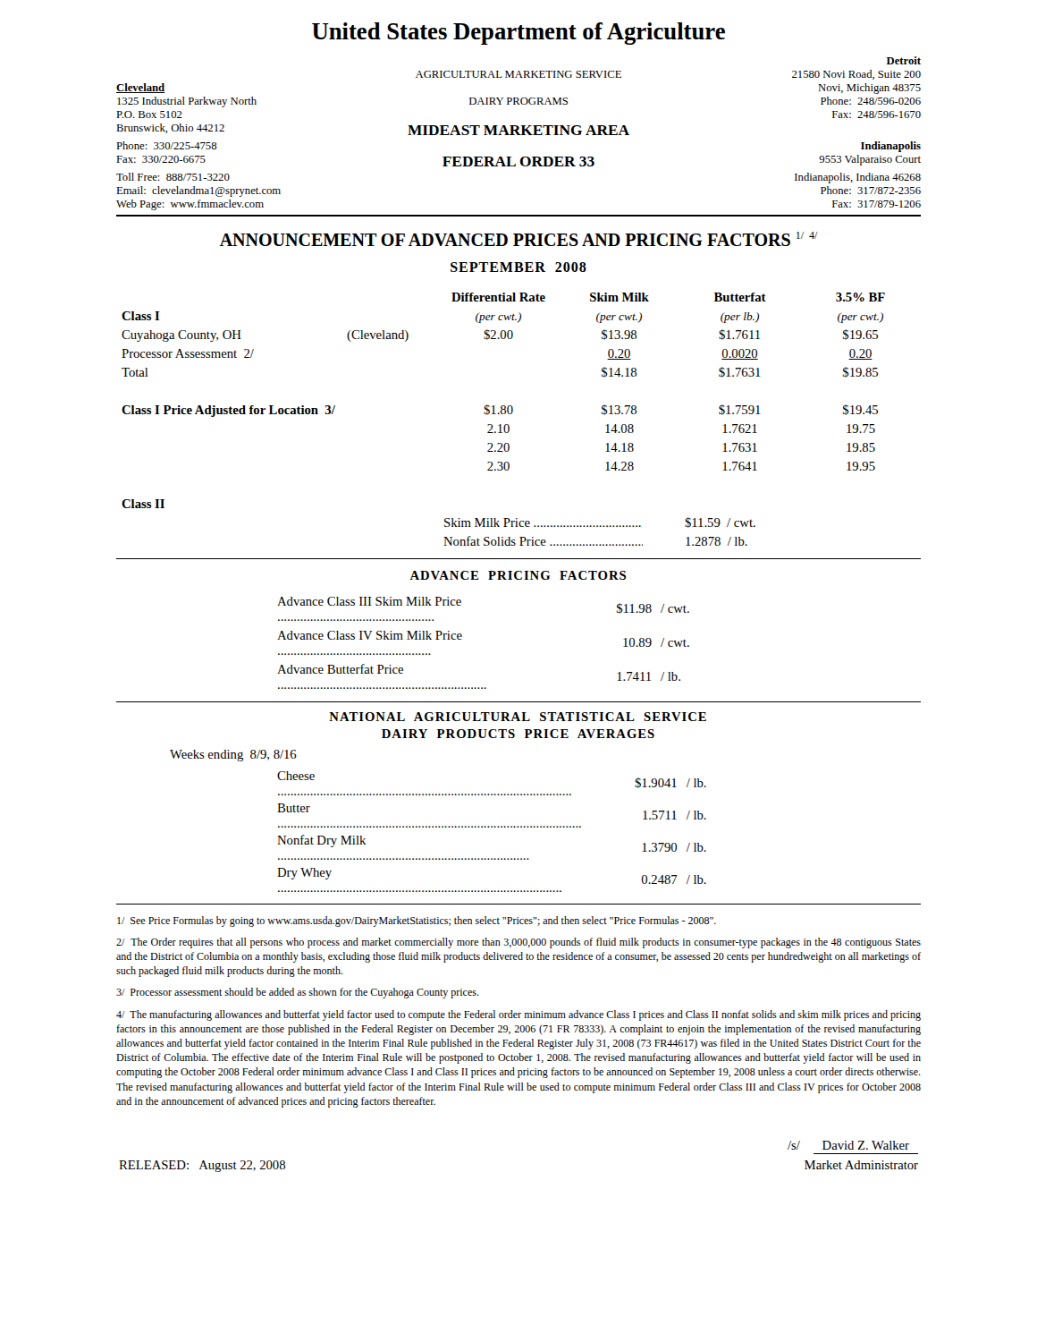United States Department of Agriculture
| | | Detroit |
| | AGRICULTURAL MARKETING SERVICE | 21580 Novi Road, Suite 200 |
| Cleveland | | Novi, Michigan 48375 |
| 1325 Industrial Parkway North | DAIRY PROGRAMS | Phone: 248/596-0206 |
| P.O. Box 5102 | | Fax: 248/596-1670 |
| Brunswick, Ohio 44212 | MIDEAST MARKETING AREA | |
| Phone: 330/225-4758 | | Indianapolis |
| Fax: 330/220-6675 | FEDERAL ORDER 33 | 9553 Valparaiso Court |
| Toll Free: 888/751-3220 | | Indianapolis, Indiana 46268 |
| Email: clevelandma1@sprynet.com | | Phone: 317/872-2356 |
| Web Page: www.fmmaclev.com | | Fax: 317/879-1206 |
ANNOUNCEMENT OF ADVANCED PRICES AND PRICING FACTORS 1/ 4/
SEPTEMBER 2008
| | | Differential Rate | Skim Milk | Butterfat | 3.5% BF |
| Class I | | (per cwt.) | (per cwt.) | (per lb.) | (per cwt.) |
| Cuyahoga County, OH | (Cleveland) | $2.00 | $13.98 | $1.7611 | $19.65 |
| Processor Assessment 2/ | | | 0.20 | 0.0020 | 0.20 |
| Total | | | $14.18 | $1.7631 | $19.85 |
| Class I Price Adjusted for Location 3/ | $1.80 | $13.78 | $1.7591 | $19.45 |
| | 2.10 | 14.08 | 1.7621 | 19.75 |
| | 2.20 | 14.18 | 1.7631 | 19.85 |
| | 2.30 | 14.28 | 1.7641 | 19.95 |
| Class II | |
| | Skim Milk Price .......................................... | $11.59 / cwt. | |
| | Nonfat Solids Price .................................... | 1.2878 / lb. | |
ADVANCE PRICING FACTORS
| Advance Class III Skim Milk Price ................................................ | $11.98 | / cwt. |
| Advance Class IV Skim Milk Price ............................................... | 10.89 | / cwt. |
| Advance Butterfat Price ................................................................ | 1.7411 | / lb. |
NATIONAL AGRICULTURAL STATISTICAL SERVICE
DAIRY PRODUCTS PRICE AVERAGES
Weeks ending 8/9, 8/16
| Cheese ............................................................................................. | $1.9041 | / lb. |
| Butter ............................................................................................... | 1.5711 | / lb. |
| Nonfat Dry Milk ............................................................................. | 1.3790 | / lb. |
| Dry Whey ....................................................................................... | 0.2487 | / lb. |
1/ See Price Formulas by going to www.ams.usda.gov/DairyMarketStatistics; then select "Prices"; and then select "Price Formulas - 2008".
2/ The Order requires that all persons who process and market commercially more than 3,000,000 pounds of fluid milk products in consumer-type packages in the 48 contiguous States and the District of Columbia on a monthly basis, excluding those fluid milk products delivered to the residence of a consumer, be assessed 20 cents per hundredweight on all marketings of such packaged fluid milk products during the month.
3/ Processor assessment should be added as shown for the Cuyahoga County prices.
4/ The manufacturing allowances and butterfat yield factor used to compute the Federal order minimum advance Class I prices and Class II nonfat solids and skim milk prices and pricing factors in this announcement are those published in the Federal Register on December 29, 2006 (71 FR 78333). A complaint to enjoin the implementation of the revised manufacturing allowances and butterfat yield factor contained in the Interim Final Rule published in the Federal Register July 31, 2008 (73 FR44617) was filed in the United States District Court for the District of Columbia. The effective date of the Interim Final Rule will be postponed to October 1, 2008. The revised manufacturing allowances and butterfat yield factor will be used in computing the October 2008 Federal order minimum advance Class I and Class II prices and pricing factors to be announced on September 19, 2008 unless a court order directs otherwise. The revised manufacturing allowances and butterfat yield factor of the Interim Final Rule will be used to compute minimum Federal order Class III and Class IV prices for October 2008 and in the announcement of advanced prices and pricing factors thereafter.
| | /s/ David Z. Walker |
| RELEASED: August 22, 2008 | Market Administrator |